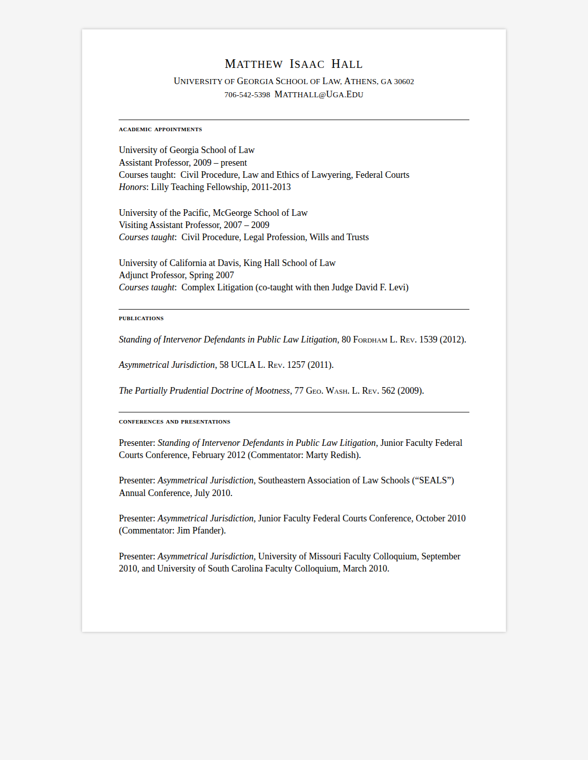MATTHEW ISAAC HALL
UNIVERSITY OF GEORGIA SCHOOL OF LAW, ATHENS, GA 30602
706-542-5398 MATTHALL@UGA.EDU
Academic Appointments
University of Georgia School of Law
Assistant Professor, 2009 – present
Courses taught: Civil Procedure, Law and Ethics of Lawyering, Federal Courts
Honors: Lilly Teaching Fellowship, 2011-2013
University of the Pacific, McGeorge School of Law
Visiting Assistant Professor, 2007 – 2009
Courses taught: Civil Procedure, Legal Profession, Wills and Trusts
University of California at Davis, King Hall School of Law
Adjunct Professor, Spring 2007
Courses taught: Complex Litigation (co-taught with then Judge David F. Levi)
Publications
Standing of Intervenor Defendants in Public Law Litigation, 80 Fordham L. Rev. 1539 (2012).
Asymmetrical Jurisdiction, 58 UCLA L. Rev. 1257 (2011).
The Partially Prudential Doctrine of Mootness, 77 Geo. Wash. L. Rev. 562 (2009).
Conferences and Presentations
Presenter: Standing of Intervenor Defendants in Public Law Litigation, Junior Faculty Federal Courts Conference, February 2012 (Commentator: Marty Redish).
Presenter: Asymmetrical Jurisdiction, Southeastern Association of Law Schools (“SEALS”) Annual Conference, July 2010.
Presenter: Asymmetrical Jurisdiction, Junior Faculty Federal Courts Conference, October 2010 (Commentator: Jim Pfander).
Presenter: Asymmetrical Jurisdiction, University of Missouri Faculty Colloquium, September 2010, and University of South Carolina Faculty Colloquium, March 2010.